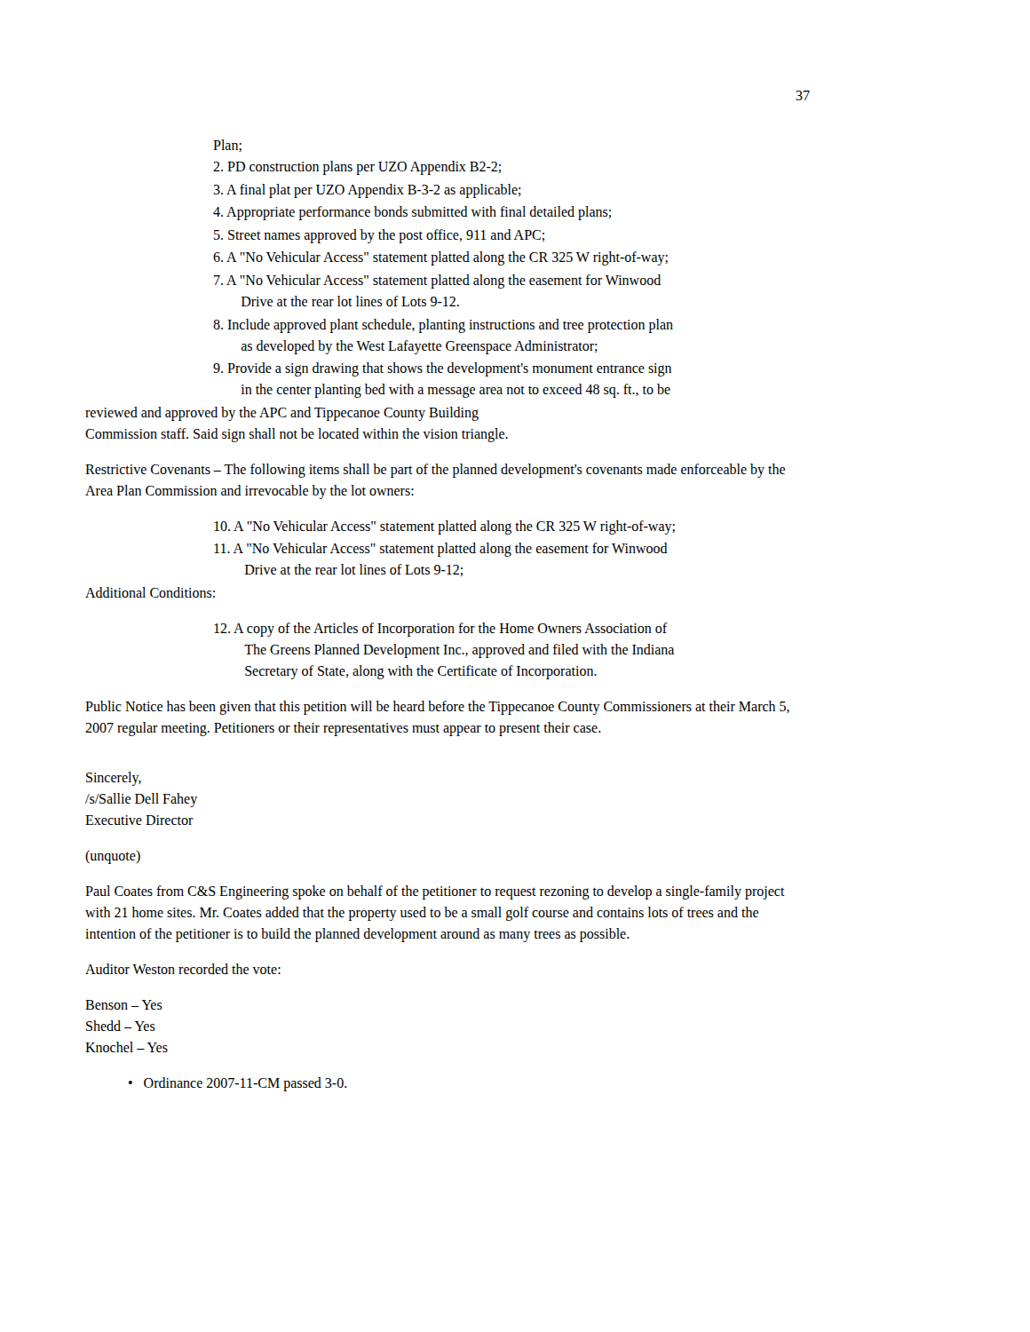37
Plan;
2. PD construction plans per UZO Appendix B2-2;
3. A final plat per UZO Appendix B-3-2 as applicable;
4. Appropriate performance bonds submitted with final detailed plans;
5. Street names approved by the post office, 911 and APC;
6. A "No Vehicular Access" statement platted along the CR 325 W right-of-way;
7. A "No Vehicular Access" statement platted along the easement for Winwood
Drive at the rear lot lines of Lots 9-12.
8. Include approved plant schedule, planting instructions and tree protection plan
as developed by the West Lafayette Greenspace Administrator;
9. Provide a sign drawing that shows the development's monument entrance sign
in the center planting bed with a message area not to exceed 48 sq. ft., to be
reviewed and approved by the APC and Tippecanoe County Building
Commission staff. Said sign shall not be located within the vision triangle.
Restrictive Covenants – The following items shall be part of the planned development's covenants made enforceable by the Area Plan Commission and irrevocable by the lot owners:
10. A "No Vehicular Access" statement platted along the CR 325 W right-of-way;
11. A "No Vehicular Access" statement platted along the easement for Winwood
Drive at the rear lot lines of Lots 9-12;
Additional Conditions:
12. A copy of the Articles of Incorporation for the Home Owners Association of
The Greens Planned Development Inc., approved and filed with the Indiana
Secretary of State, along with the Certificate of Incorporation.
Public Notice has been given that this petition will be heard before the Tippecanoe County Commissioners at their March 5, 2007 regular meeting. Petitioners or their representatives must appear to present their case.
Sincerely,
/s/Sallie Dell Fahey
Executive Director
(unquote)
Paul Coates from C&S Engineering spoke on behalf of the petitioner to request rezoning to develop a single-family project with 21 home sites. Mr. Coates added that the property used to be a small golf course and contains lots of trees and the intention of the petitioner is to build the planned development around as many trees as possible.
Auditor Weston recorded the vote:
Benson – Yes
Shedd – Yes
Knochel – Yes
• Ordinance 2007-11-CM passed 3-0.